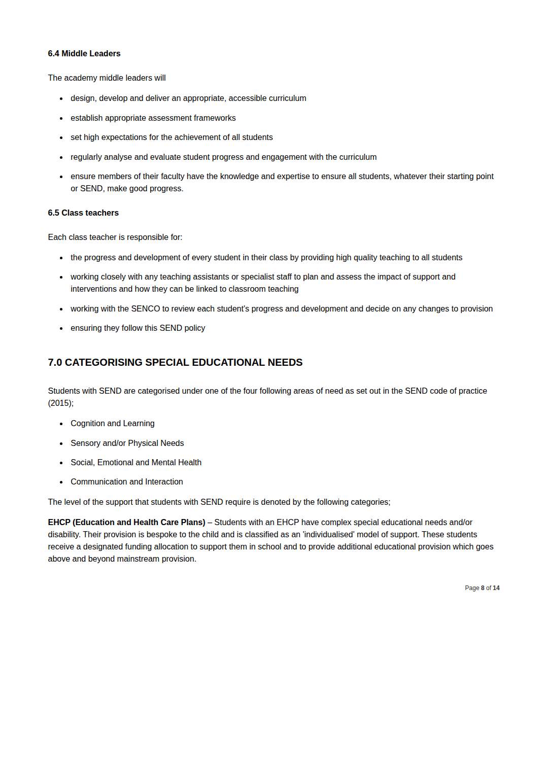6.4 Middle Leaders
The academy middle leaders will
design, develop and deliver an appropriate, accessible curriculum
establish appropriate assessment frameworks
set high expectations for the achievement of all students
regularly analyse and evaluate student progress and engagement with the curriculum
ensure members of their faculty have the knowledge and expertise to ensure all students, whatever their starting point or SEND, make good progress.
6.5 Class teachers
Each class teacher is responsible for:
the progress and development of every student in their class by providing high quality teaching to all students
working closely with any teaching assistants or specialist staff to plan and assess the impact of support and interventions and how they can be linked to classroom teaching
working with the SENCO to review each student's progress and development and decide on any changes to provision
ensuring they follow this SEND policy
7.0 CATEGORISING SPECIAL EDUCATIONAL NEEDS
Students with SEND are categorised under one of the four following areas of need as set out in the SEND code of practice (2015);
Cognition and Learning
Sensory and/or Physical Needs
Social, Emotional and Mental Health
Communication and Interaction
The level of the support that students with SEND require is denoted by the following categories;
EHCP (Education and Health Care Plans) – Students with an EHCP have complex special educational needs and/or disability. Their provision is bespoke to the child and is classified as an 'individualised' model of support. These students receive a designated funding allocation to support them in school and to provide additional educational provision which goes above and beyond mainstream provision.
Page 8 of 14